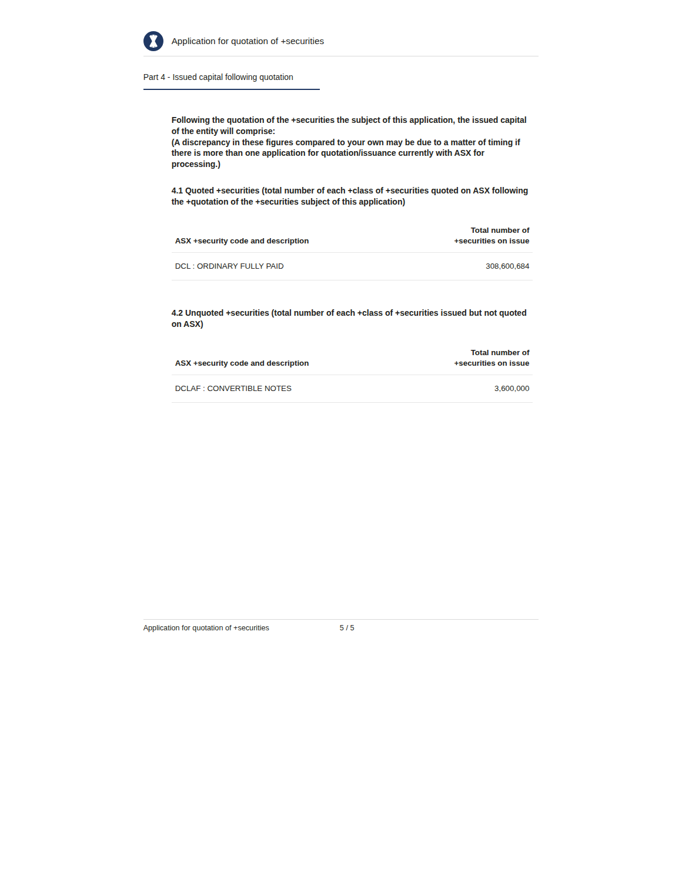Application for quotation of +securities
Part 4 - Issued capital following quotation
Following the quotation of the +securities the subject of this application, the issued capital of the entity will comprise:
(A discrepancy in these figures compared to your own may be due to a matter of timing if there is more than one application for quotation/issuance currently with ASX for processing.)
4.1 Quoted +securities (total number of each +class of +securities quoted on ASX following the +quotation of the +securities subject of this application)
| ASX +security code and description | Total number of +securities on issue |
| --- | --- |
| DCL : ORDINARY FULLY PAID | 308,600,684 |
4.2 Unquoted +securities (total number of each +class of +securities issued but not quoted on ASX)
| ASX +security code and description | Total number of +securities on issue |
| --- | --- |
| DCLAF : CONVERTIBLE NOTES | 3,600,000 |
Application for quotation of +securities
5 / 5